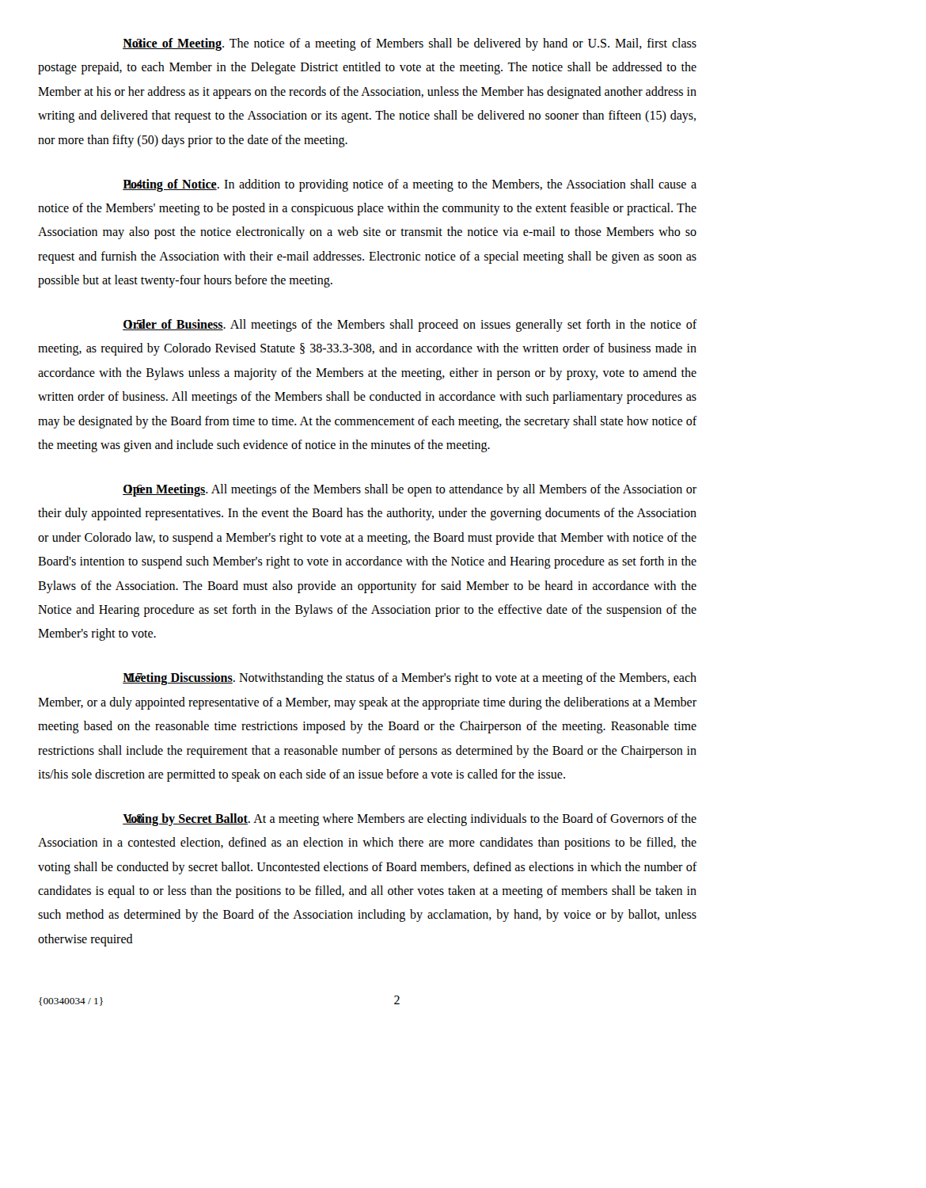1.3 Notice of Meeting. The notice of a meeting of Members shall be delivered by hand or U.S. Mail, first class postage prepaid, to each Member in the Delegate District entitled to vote at the meeting. The notice shall be addressed to the Member at his or her address as it appears on the records of the Association, unless the Member has designated another address in writing and delivered that request to the Association or its agent. The notice shall be delivered no sooner than fifteen (15) days, nor more than fifty (50) days prior to the date of the meeting.
1.4 Posting of Notice. In addition to providing notice of a meeting to the Members, the Association shall cause a notice of the Members' meeting to be posted in a conspicuous place within the community to the extent feasible or practical. The Association may also post the notice electronically on a web site or transmit the notice via e-mail to those Members who so request and furnish the Association with their e-mail addresses. Electronic notice of a special meeting shall be given as soon as possible but at least twenty-four hours before the meeting.
1.5 Order of Business. All meetings of the Members shall proceed on issues generally set forth in the notice of meeting, as required by Colorado Revised Statute § 38-33.3-308, and in accordance with the written order of business made in accordance with the Bylaws unless a majority of the Members at the meeting, either in person or by proxy, vote to amend the written order of business. All meetings of the Members shall be conducted in accordance with such parliamentary procedures as may be designated by the Board from time to time. At the commencement of each meeting, the secretary shall state how notice of the meeting was given and include such evidence of notice in the minutes of the meeting.
1.6 Open Meetings. All meetings of the Members shall be open to attendance by all Members of the Association or their duly appointed representatives. In the event the Board has the authority, under the governing documents of the Association or under Colorado law, to suspend a Member's right to vote at a meeting, the Board must provide that Member with notice of the Board's intention to suspend such Member's right to vote in accordance with the Notice and Hearing procedure as set forth in the Bylaws of the Association. The Board must also provide an opportunity for said Member to be heard in accordance with the Notice and Hearing procedure as set forth in the Bylaws of the Association prior to the effective date of the suspension of the Member's right to vote.
1.7 Meeting Discussions. Notwithstanding the status of a Member's right to vote at a meeting of the Members, each Member, or a duly appointed representative of a Member, may speak at the appropriate time during the deliberations at a Member meeting based on the reasonable time restrictions imposed by the Board or the Chairperson of the meeting. Reasonable time restrictions shall include the requirement that a reasonable number of persons as determined by the Board or the Chairperson in its/his sole discretion are permitted to speak on each side of an issue before a vote is called for the issue.
1.8 Voting by Secret Ballot. At a meeting where Members are electing individuals to the Board of Governors of the Association in a contested election, defined as an election in which there are more candidates than positions to be filled, the voting shall be conducted by secret ballot. Uncontested elections of Board members, defined as elections in which the number of candidates is equal to or less than the positions to be filled, and all other votes taken at a meeting of members shall be taken in such method as determined by the Board of the Association including by acclamation, by hand, by voice or by ballot, unless otherwise required
{00340034 / 1} 2